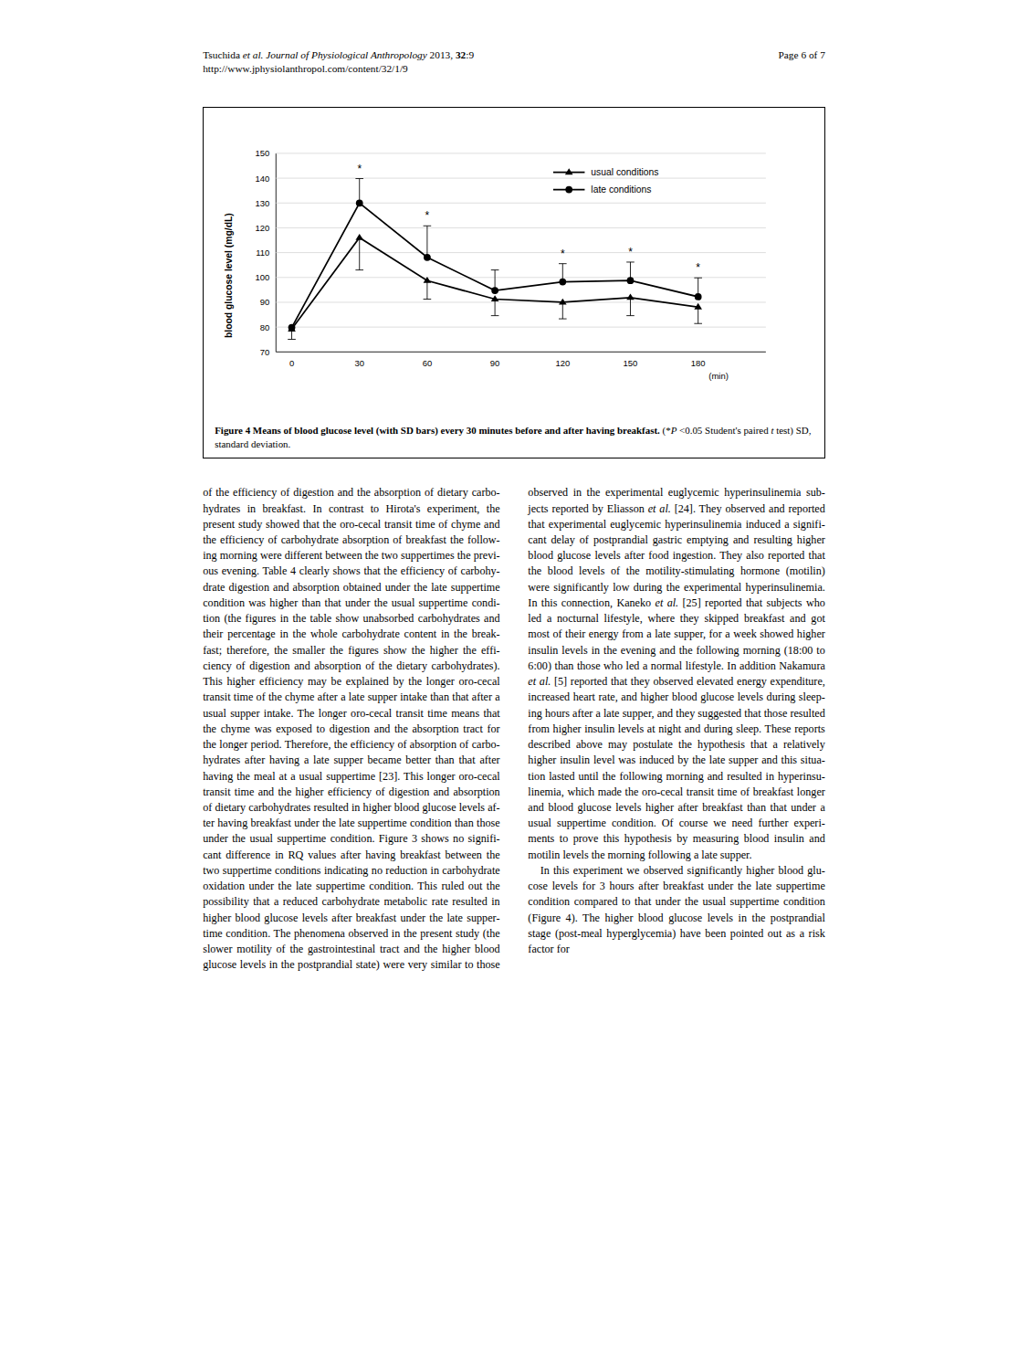Tsuchida et al. Journal of Physiological Anthropology 2013, 32:9
http://www.jphysiolanthropol.com/content/32/1/9
Page 6 of 7
blood glucose level (mg/dL) 150 140 130 120 110 100 90 80 70 0 30 60 90 120 150 180 (min) usual conditions late conditions * * * * *
Figure 4 Means of blood glucose level (with SD bars) every 30 minutes before and after having breakfast. (*P <0.05 Student's paired t test) SD, standard deviation.
of the efficiency of digestion and the absorption of dietary carbohydrates in breakfast. In contrast to Hirota's experiment, the present study showed that the oro-cecal transit time of chyme and the efficiency of carbohydrate absorption of breakfast the following morning were different between the two suppertimes the previous evening. Table 4 clearly shows that the efficiency of carbohydrate digestion and absorption obtained under the late suppertime condition was higher than that under the usual suppertime condition (the figures in the table show unabsorbed carbohydrates and their percentage in the whole carbohydrate content in the breakfast; therefore, the smaller the figures show the higher the efficiency of digestion and absorption of the dietary carbohydrates). This higher efficiency may be explained by the longer oro-cecal transit time of the chyme after a late supper intake than that after a usual supper intake. The longer oro-cecal transit time means that the chyme was exposed to digestion and the absorption tract for the longer period. Therefore, the efficiency of absorption of carbohydrates after having a late supper became better than that after having the meal at a usual suppertime [23]. This longer oro-cecal transit time and the higher efficiency of digestion and absorption of dietary carbohydrates resulted in higher blood glucose levels after having breakfast under the late suppertime condition than those under the usual suppertime condition. Figure 3 shows no significant difference in RQ values after having breakfast between the two suppertime conditions indicating no reduction in carbohydrate oxidation under the late suppertime condition. This ruled out the possibility that a reduced carbohydrate metabolic rate resulted in higher blood glucose levels after breakfast under the late suppertime condition. The phenomena observed in the present study (the slower motility of the gastrointestinal tract and the higher blood glucose levels in the postprandial state) were very similar to those observed in the experimental euglycemic hyperinsulinemia subjects reported by Eliasson et al. [24]. They observed and reported that experimental euglycemic hyperinsulinemia induced a significant delay of postprandial gastric emptying and resulting higher blood glucose levels after food ingestion. They also reported that the blood levels of the motility-stimulating hormone (motilin) were significantly low during the experimental hyperinsulinemia. In this connection, Kaneko et al. [25] reported that subjects who led a nocturnal lifestyle, where they skipped breakfast and got most of their energy from a late supper, for a week showed higher insulin levels in the evening and the following morning (18:00 to 6:00) than those who led a normal lifestyle. In addition Nakamura et al. [5] reported that they observed elevated energy expenditure, increased heart rate, and higher blood glucose levels during sleeping hours after a late supper, and they suggested that those resulted from higher insulin levels at night and during sleep. These reports described above may postulate the hypothesis that a relatively higher insulin level was induced by the late supper and this situation lasted until the following morning and resulted in hyperinsulinemia, which made the oro-cecal transit time of breakfast longer and blood glucose levels higher after breakfast than that under a usual suppertime condition. Of course we need further experiments to prove this hypothesis by measuring blood insulin and motilin levels the morning following a late supper.
In this experiment we observed significantly higher blood glucose levels for 3 hours after breakfast under the late suppertime condition compared to that under the usual suppertime condition (Figure 4). The higher blood glucose levels in the postprandial stage (post-meal hyperglycemia) have been pointed out as a risk factor for